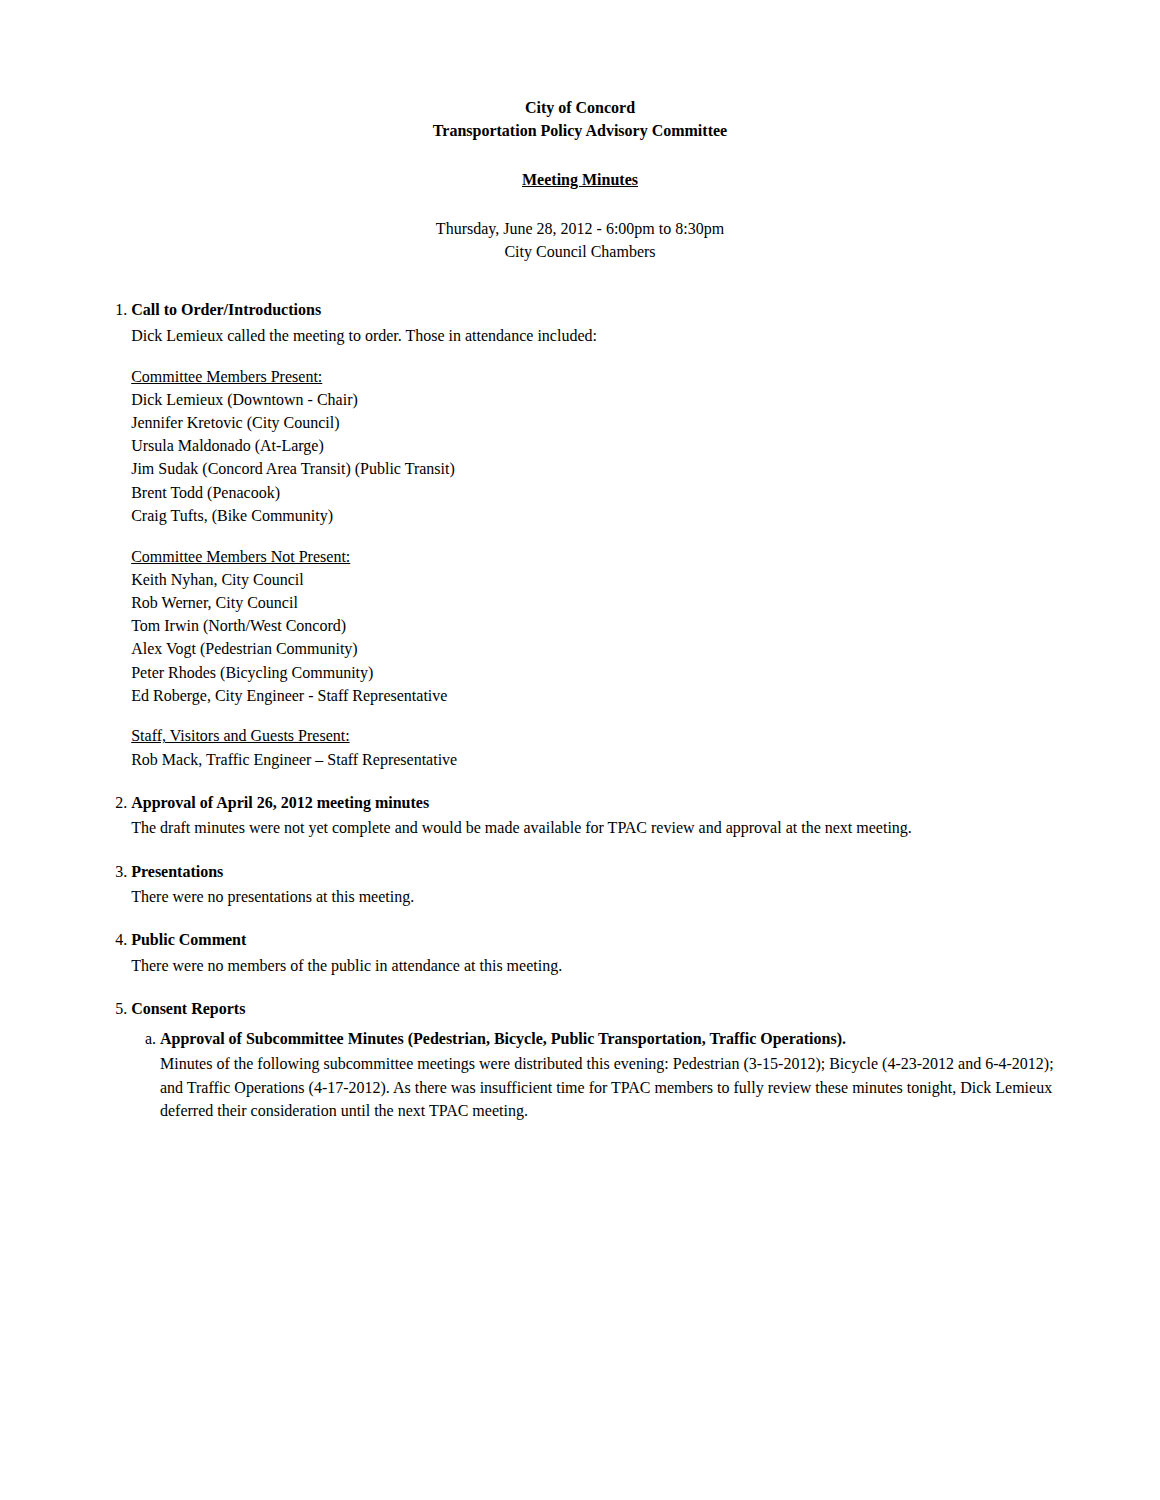City of Concord
Transportation Policy Advisory Committee
Meeting Minutes
Thursday, June 28, 2012 - 6:00pm to 8:30pm
City Council Chambers
Call to Order/Introductions
Dick Lemieux called the meeting to order. Those in attendance included:
Committee Members Present:
Dick Lemieux (Downtown - Chair)
Jennifer Kretovic (City Council)
Ursula Maldonado (At-Large)
Jim Sudak (Concord Area Transit) (Public Transit)
Brent Todd (Penacook)
Craig Tufts, (Bike Community)
Committee Members Not Present:
Keith Nyhan, City Council
Rob Werner, City Council
Tom Irwin (North/West Concord)
Alex Vogt (Pedestrian Community)
Peter Rhodes (Bicycling Community)
Ed Roberge, City Engineer - Staff Representative
Staff, Visitors and Guests Present:
Rob Mack, Traffic Engineer – Staff Representative
Approval of April 26, 2012 meeting minutes
The draft minutes were not yet complete and would be made available for TPAC review and approval at the next meeting.
Presentations
There were no presentations at this meeting.
Public Comment
There were no members of the public in attendance at this meeting.
Consent Reports
Approval of Subcommittee Minutes (Pedestrian, Bicycle, Public Transportation, Traffic Operations).
Minutes of the following subcommittee meetings were distributed this evening: Pedestrian (3-15-2012); Bicycle (4-23-2012 and 6-4-2012); and Traffic Operations (4-17-2012). As there was insufficient time for TPAC members to fully review these minutes tonight, Dick Lemieux deferred their consideration until the next TPAC meeting.